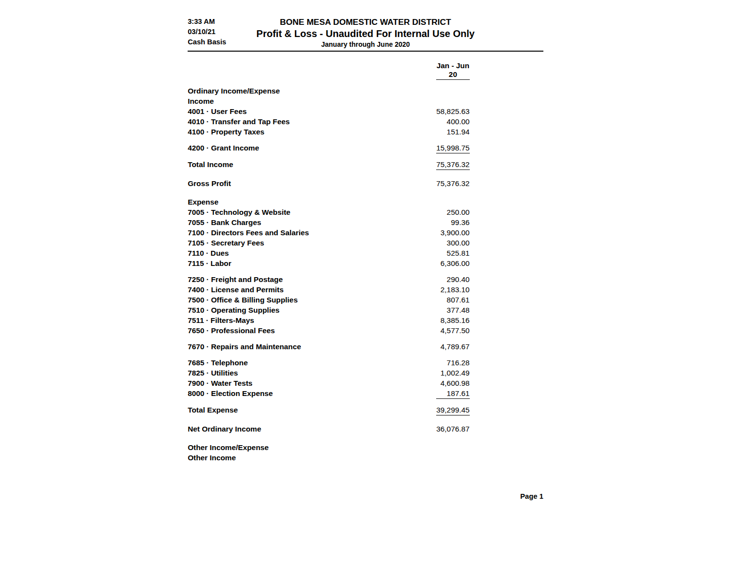3:33 AM
03/10/21
Cash Basis
BONE MESA DOMESTIC WATER DISTRICT
Profit & Loss - Unaudited For Internal Use Only
January through June 2020
| | | Jan - Jun 20 | |
| Ordinary Income/Expense | | | |
| Income | | | |
| 4001 · User Fees | | 58,825.63 | |
| 4010 · Transfer and Tap Fees | | 400.00 | |
| 4100 · Property Taxes | | 151.94 | |
| 4200 · Grant Income | | 15,998.75 | |
| Total Income | | 75,376.32 | |
| Gross Profit | | 75,376.32 | |
| Expense | | | |
| 7005 · Technology & Website | | 250.00 | |
| 7055 · Bank Charges | | 99.36 | |
| 7100 · Directors Fees and Salaries | | 3,900.00 | |
| 7105 · Secretary Fees | | 300.00 | |
| 7110 · Dues | | 525.81 | |
| 7115 · Labor | | 6,306.00 | |
| 7250 · Freight and Postage | | 290.40 | |
| 7400 · License and Permits | | 2,183.10 | |
| 7500 · Office & Billing Supplies | | 807.61 | |
| 7510 · Operating Supplies | | 377.48 | |
| 7511 · Filters-Mays | | 8,385.16 | |
| 7650 · Professional Fees | | 4,577.50 | |
| 7670 · Repairs and Maintenance | | 4,789.67 | |
| 7685 · Telephone | | 716.28 | |
| 7825 · Utilities | | 1,002.49 | |
| 7900 · Water Tests | | 4,600.98 | |
| 8000 · Election Expense | | 187.61 | |
| Total Expense | | 39,299.45 | |
| Net Ordinary Income | | 36,076.87 | |
| Other Income/Expense | | | |
| Other Income | | | |
Page 1